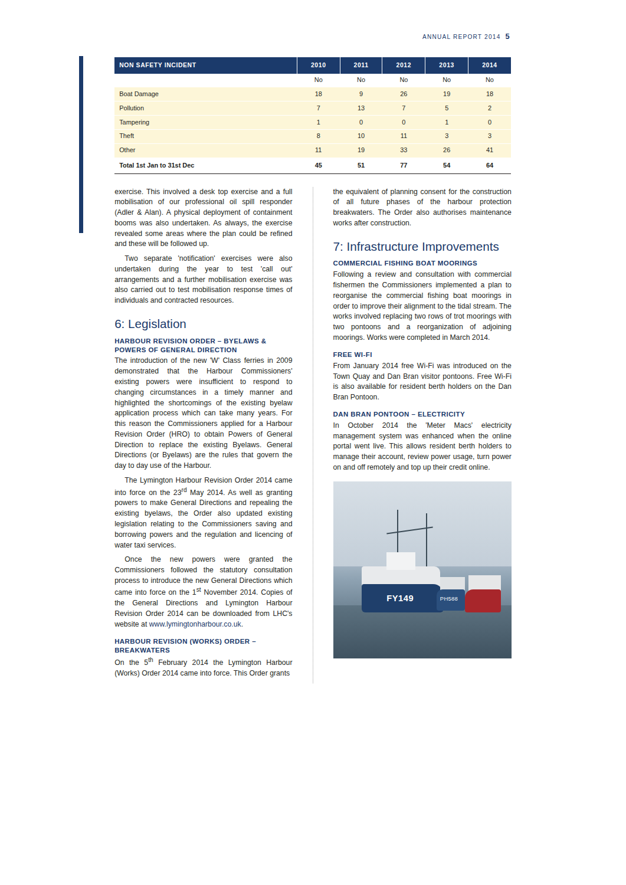ANNUAL REPORT 2014 5
| NON SAFETY INCIDENT | 2010 | 2011 | 2012 | 2013 | 2014 |
| --- | --- | --- | --- | --- | --- |
| | No | No | No | No | No |
| Boat Damage | 18 | 9 | 26 | 19 | 18 |
| Pollution | 7 | 13 | 7 | 5 | 2 |
| Tampering | 1 | 0 | 0 | 1 | 0 |
| Theft | 8 | 10 | 11 | 3 | 3 |
| Other | 11 | 19 | 33 | 26 | 41 |
| Total 1st Jan to 31st Dec | 45 | 51 | 77 | 54 | 64 |
exercise. This involved a desk top exercise and a full mobilisation of our professional oil spill responder (Adler & Alan). A physical deployment of containment booms was also undertaken. As always, the exercise revealed some areas where the plan could be refined and these will be followed up.
Two separate 'notification' exercises were also undertaken during the year to test 'call out' arrangements and a further mobilisation exercise was also carried out to test mobilisation response times of individuals and contracted resources.
6: Legislation
Harbour Revision Order – Byelaws & Powers of General Direction
The introduction of the new 'W' Class ferries in 2009 demonstrated that the Harbour Commissioners' existing powers were insufficient to respond to changing circumstances in a timely manner and highlighted the shortcomings of the existing byelaw application process which can take many years. For this reason the Commissioners applied for a Harbour Revision Order (HRO) to obtain Powers of General Direction to replace the existing Byelaws. General Directions (or Byelaws) are the rules that govern the day to day use of the Harbour.
The Lymington Harbour Revision Order 2014 came into force on the 23rd May 2014. As well as granting powers to make General Directions and repealing the existing byelaws, the Order also updated existing legislation relating to the Commissioners saving and borrowing powers and the regulation and licencing of water taxi services.
Once the new powers were granted the Commissioners followed the statutory consultation process to introduce the new General Directions which came into force on the 1st November 2014. Copies of the General Directions and Lymington Harbour Revision Order 2014 can be downloaded from LHC's website at www.lymingtonharbour.co.uk.
Harbour Revision (Works) Order – Breakwaters
On the 5th February 2014 the Lymington Harbour (Works) Order 2014 came into force. This Order grants
the equivalent of planning consent for the construction of all future phases of the harbour protection breakwaters. The Order also authorises maintenance works after construction.
7: Infrastructure Improvements
Commercial Fishing Boat Moorings
Following a review and consultation with commercial fishermen the Commissioners implemented a plan to reorganise the commercial fishing boat moorings in order to improve their alignment to the tidal stream. The works involved replacing two rows of trot moorings with two pontoons and a reorganization of adjoining moorings. Works were completed in March 2014.
Free Wi-Fi
From January 2014 free Wi-Fi was introduced on the Town Quay and Dan Bran visitor pontoons. Free Wi-Fi is also available for resident berth holders on the Dan Bran Pontoon.
Dan Bran Pontoon – Electricity
In October 2014 the 'Meter Macs' electricity management system was enhanced when the online portal went live. This allows resident berth holders to manage their account, review power usage, turn power on and off remotely and top up their credit online.
FY149
PH588